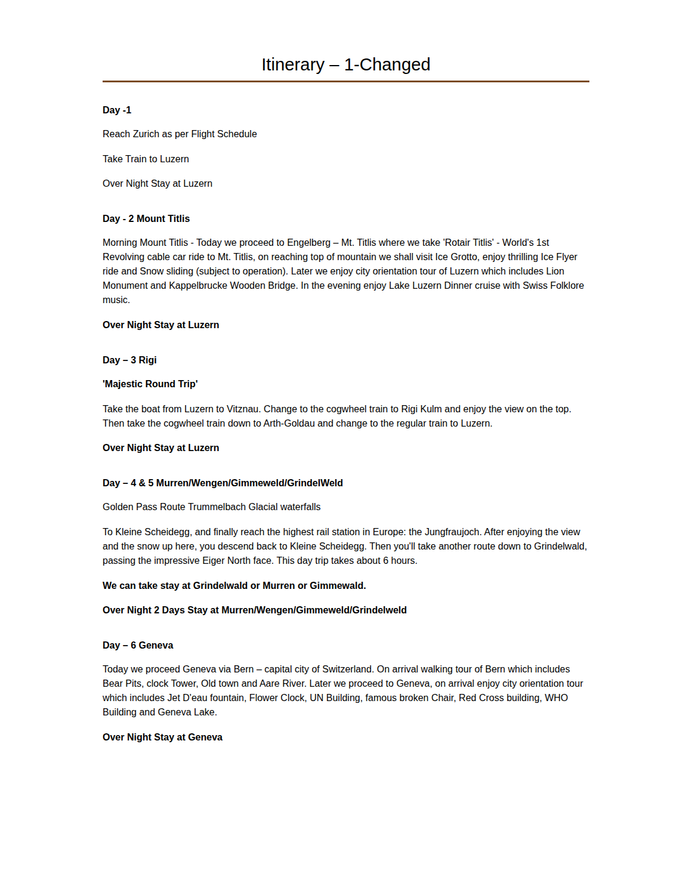Itinerary – 1-Changed
Day -1
Reach Zurich as per Flight Schedule
Take Train to Luzern
Over Night Stay at Luzern
Day - 2 Mount Titlis
Morning Mount Titlis - Today we proceed to Engelberg – Mt. Titlis where we take 'Rotair Titlis' - World's 1st Revolving cable car ride to Mt. Titlis, on reaching top of mountain we shall visit Ice Grotto, enjoy thrilling Ice Flyer ride and Snow sliding (subject to operation). Later we enjoy city orientation tour of Luzern which includes Lion Monument and Kappelbrucke Wooden Bridge. In the evening enjoy Lake Luzern Dinner cruise with Swiss Folklore music.
Over Night Stay at Luzern
Day – 3 Rigi
'Majestic Round Trip'
Take the boat from Luzern to Vitznau. Change to the cogwheel train to Rigi Kulm and enjoy the view on the top. Then take the cogwheel train down to Arth-Goldau and change to the regular train to Luzern.
Over Night Stay at Luzern
Day – 4 & 5 Murren/Wengen/Gimmeweld/GrindelWeld
Golden Pass Route Trummelbach Glacial waterfalls
To Kleine Scheidegg, and finally reach the highest rail station in Europe: the Jungfraujoch. After enjoying the view and the snow up here, you descend back to Kleine Scheidegg. Then you'll take another route down to Grindelwald, passing the impressive Eiger North face. This day trip takes about 6 hours.
We can take stay at Grindelwald or Murren or Gimmewald.
Over Night 2 Days Stay at Murren/Wengen/Gimmeweld/Grindelweld
Day – 6 Geneva
Today we proceed Geneva via Bern – capital city of Switzerland. On arrival walking tour of Bern which includes Bear Pits, clock Tower, Old town and Aare River. Later we proceed to Geneva, on arrival enjoy city orientation tour which includes Jet D'eau fountain, Flower Clock, UN Building, famous broken Chair, Red Cross building, WHO Building and Geneva Lake.
Over Night Stay at Geneva